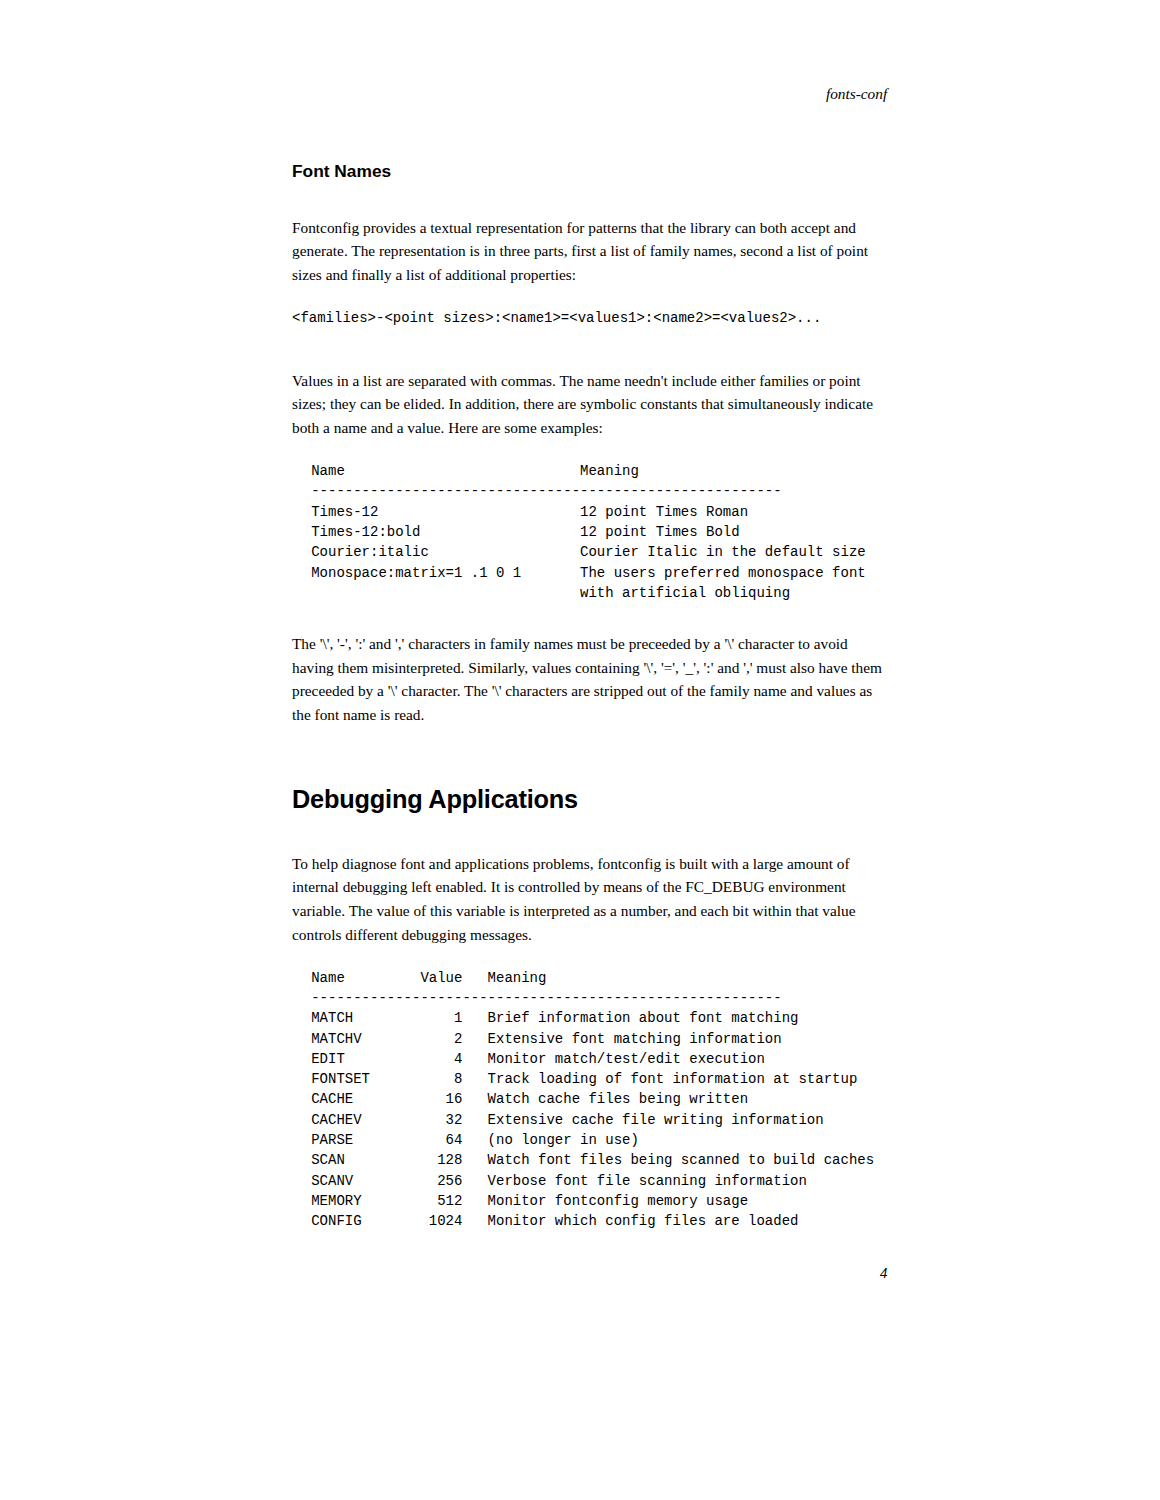fonts-conf
Font Names
Fontconfig provides a textual representation for patterns that the library can both accept and generate. The representation is in three parts, first a list of family names, second a list of point sizes and finally a list of additional properties:
<families>-<point sizes>:<name1>=<values1>:<name2>=<values2>...
Values in a list are separated with commas. The name needn't include either families or point sizes; they can be elided. In addition, there are symbolic constants that simultaneously indicate both a name and a value. Here are some examples:
Name                            Meaning
--------------------------------------------------------
Times-12                        12 point Times Roman
Times-12:bold                   12 point Times Bold
Courier:italic                  Courier Italic in the default size
Monospace:matrix=1 .1 0 1       The users preferred monospace font
                                with artificial obliquing
The '\', '-', ':' and ',' characters in family names must be preceeded by a '\' character to avoid having them misinterpreted. Similarly, values containing '\', '=', '_', ':' and ',' must also have them preceeded by a '\' character. The '\' characters are stripped out of the family name and values as the font name is read.
Debugging Applications
To help diagnose font and applications problems, fontconfig is built with a large amount of internal debugging left enabled. It is controlled by means of the FC_DEBUG environment variable. The value of this variable is interpreted as a number, and each bit within that value controls different debugging messages.
Name         Value   Meaning
--------------------------------------------------------
MATCH            1   Brief information about font matching
MATCHV           2   Extensive font matching information
EDIT             4   Monitor match/test/edit execution
FONTSET          8   Track loading of font information at startup
CACHE           16   Watch cache files being written
CACHEV          32   Extensive cache file writing information
PARSE           64   (no longer in use)
SCAN           128   Watch font files being scanned to build caches
SCANV          256   Verbose font file scanning information
MEMORY         512   Monitor fontconfig memory usage
CONFIG        1024   Monitor which config files are loaded
4